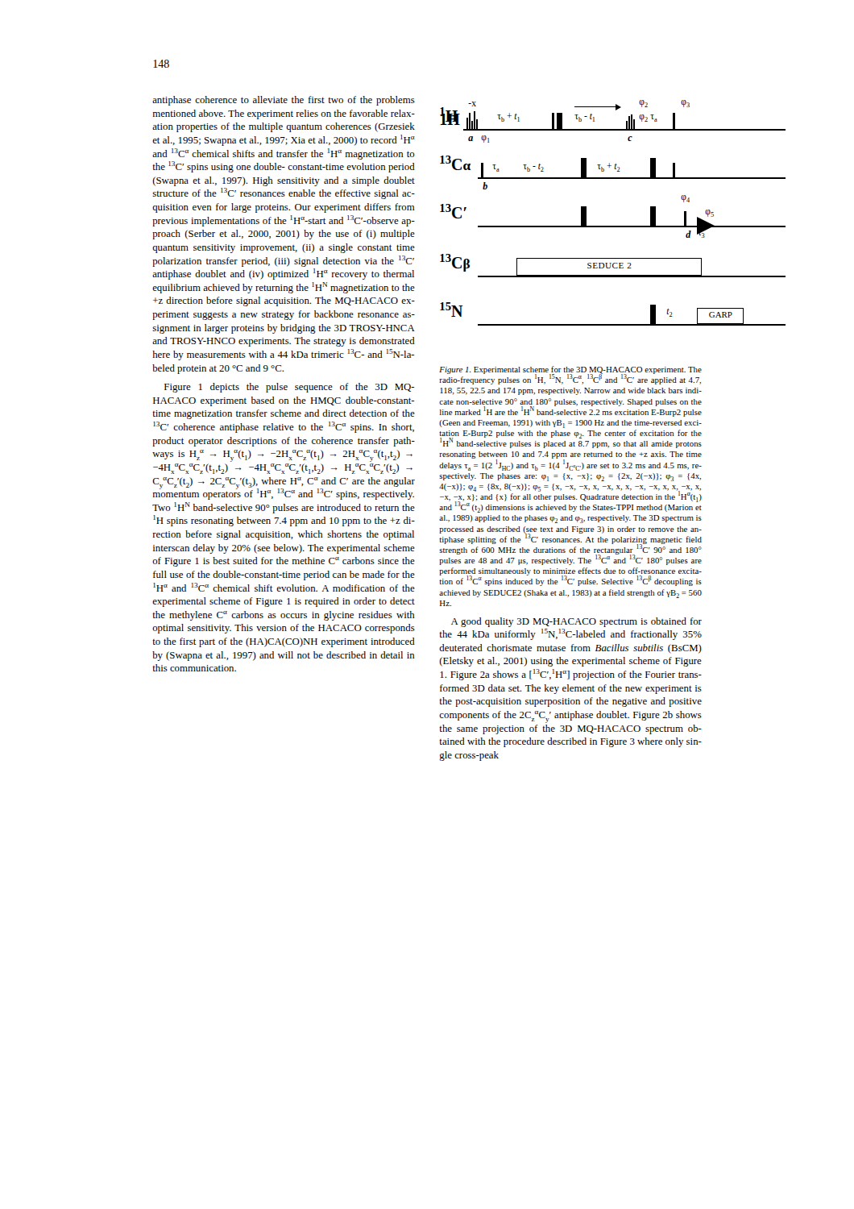148
antiphase coherence to alleviate the first two of the problems mentioned above. The experiment relies on the favorable relaxation properties of the multiple quantum coherences (Grzesiek et al., 1995; Swapna et al., 1997; Xia et al., 2000) to record 1Hα and 13Cα chemical shifts and transfer the 1Hα magnetization to the 13C′ spins using one double- constant-time evolution period (Swapna et al., 1997). High sensitivity and a simple doublet structure of the 13C′ resonances enable the effective signal acquisition even for large proteins. Our experiment differs from previous implementations of the 1Hα-start and 13C′-observe approach (Serber et al., 2000, 2001) by the use of (i) multiple quantum sensitivity improvement, (ii) a single constant time polarization transfer period, (iii) signal detection via the 13C′ antiphase doublet and (iv) optimized 1Hα recovery to thermal equilibrium achieved by returning the 1HN magnetization to the +z direction before signal acquisition. The MQ-HACACO experiment suggests a new strategy for backbone resonance assignment in larger proteins by bridging the 3D TROSY-HNCA and TROSY-HNCO experiments. The strategy is demonstrated here by measurements with a 44 kDa trimeric 13C- and 15N-labeled protein at 20 °C and 9 °C.
Figure 1 depicts the pulse sequence of the 3D MQ-HACACO experiment based on the HMQC double-constant-time magnetization transfer scheme and direct detection of the 13C′ coherence antiphase relative to the 13Cα spins. In short, product operator descriptions of the coherence transfer pathways is Hzα → Hyα(t1) → −2HxαCzα(t1) → 2HxαCyα(t1,t2) → −4HxαCxαCz′(t1,t2) → −4HxαCxαCz′(t1,t2) → HzαCxαCz′(t2) → CyαCz′(t2) → 2CzαCy′(t3), where Hα, Cα and C′ are the angular momentum operators of 1Hα, 13Cα and 13C′ spins, respectively. Two 1HN band-selective 90° pulses are introduced to return the 1H spins resonating between 7.4 ppm and 10 ppm to the +z direction before signal acquisition, which shortens the optimal interscan delay by 20% (see below). The experimental scheme of Figure 1 is best suited for the methine Cα carbons since the full use of the double-constant-time period can be made for the 1Hα and 13Cα chemical shift evolution. A modification of the experimental scheme of Figure 1 is required in order to detect the methylene Cα carbons as occurs in glycine residues with optimal sensitivity. This version of the HACACO corresponds to the first part of the (HA)CA(CO)NH experiment introduced by (Swapna et al., 1997) and will not be described in detail in this communication.
1 H
1 H
-x
a
φ1
τb + t1
τb - t1
c
φ2
τa
φ2
φ3
13 Cα
b
τa
τb - t2
τb + t2
13 C′
φ4
d
φ5
t3
13 Cβ
SEDUCE 2
15 N
t2
GARP
Figure 1. Experimental scheme for the 3D MQ-HACACO experiment. The radio-frequency pulses on 1H, 15N, 13Cα, 13Cβ and 13C′ are applied at 4.7, 118, 55, 22.5 and 174 ppm, respectively. Narrow and wide black bars indicate non-selective 90° and 180° pulses, respectively. Shaped pulses on the line marked 1H are the 1HN band-selective 2.2 ms excitation E-Burp2 pulse (Geen and Freeman, 1991) with γB1 = 1900 Hz and the time-reversed excitation E-Burp2 pulse with the phase φ2. The center of excitation for the 1HN band-selective pulses is placed at 8.7 ppm, so that all amide protons resonating between 10 and 7.4 ppm are returned to the +z axis. The time delays τa = 1(2 1JHC) and τb = 1(4 1JCαC′) are set to 3.2 ms and 4.5 ms, respectively. The phases are: φ1 = {x, −x}; φ2 = {2x, 2(−x)}; φ3 = {4x, 4(−x)}; φ4 = {8x, 8(−x)}; φ5 = {x, −x, −x, x, −x, x, x, −x, −x, x, x, −x, x, −x, −x, x}; and {x} for all other pulses. Quadrature detection in the 1Hα(t1) and 13Cα (t2) dimensions is achieved by the States-TPPI method (Marion et al., 1989) applied to the phases φ2 and φ3, respectively. The 3D spectrum is processed as described (see text and Figure 3) in order to remove the antiphase splitting of the 13C′ resonances. At the polarizing magnetic field strength of 600 MHz the durations of the rectangular 13C′ 90° and 180° pulses are 48 and 47 μs, respectively. The 13Cα and 13C′ 180° pulses are performed simultaneously to minimize effects due to off-resonance excitation of 13Cα spins induced by the 13C′ pulse. Selective 13Cβ decoupling is achieved by SEDUCE2 (Shaka et al., 1983) at a field strength of γB2 = 560 Hz.
A good quality 3D MQ-HACACO spectrum is obtained for the 44 kDa uniformly 15N,13C-labeled and fractionally 35% deuterated chorismate mutase from Bacillus subtilis (BsCM) (Eletsky et al., 2001) using the experimental scheme of Figure 1. Figure 2a shows a [13C′,1Hα] projection of the Fourier transformed 3D data set. The key element of the new experiment is the post-acquisition superposition of the negative and positive components of the 2CzαCy′ antiphase doublet. Figure 2b shows the same projection of the 3D MQ-HACACO spectrum obtained with the procedure described in Figure 3 where only single cross-peak